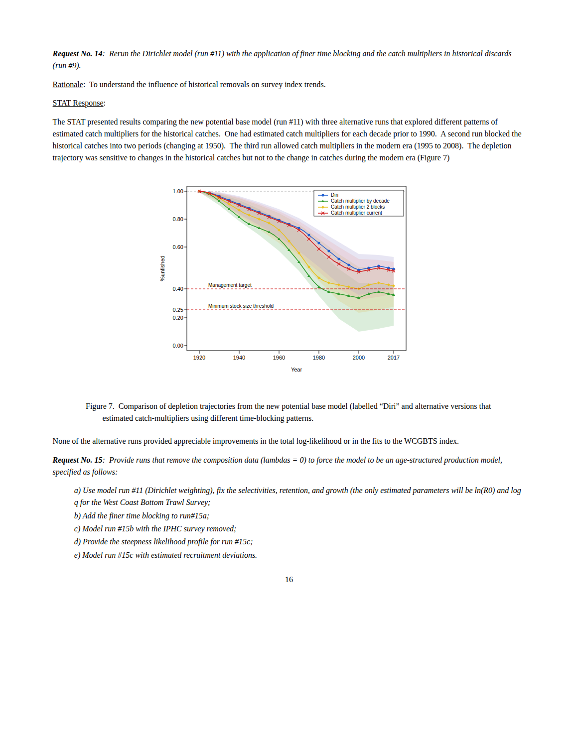Request No. 14: Rerun the Dirichlet model (run #11) with the application of finer time blocking and the catch multipliers in historical discards (run #9).
Rationale: To understand the influence of historical removals on survey index trends.
STAT Response:
The STAT presented results comparing the new potential base model (run #11) with three alternative runs that explored different patterns of estimated catch multipliers for the historical catches. One had estimated catch multipliers for each decade prior to 1990. A second run blocked the historical catches into two periods (changing at 1950). The third run allowed catch multipliers in the modern era (1995 to 2008). The depletion trajectory was sensitive to changes in the historical catches but not to the change in catches during the modern era (Figure 7)
1.00 0.80 0.60 0.40 0.25 0.20 0.00 %unfished 1920 1940 1960 1980 2000 2017 Year Management target Minimum stock size threshold Diri Catch multiplier by decade Catch multiplier 2 blocks Catch multiplier current
Figure 7. Comparison of depletion trajectories from the new potential base model (labelled “Diri” and alternative versions that estimated catch-multipliers using different time-blocking patterns.
None of the alternative runs provided appreciable improvements in the total log-likelihood or in the fits to the WCGBTS index.
Request No. 15: Provide runs that remove the composition data (lambdas = 0) to force the model to be an age-structured production model, specified as follows:
a) Use model run #11 (Dirichlet weighting), fix the selectivities, retention, and growth (the only estimated parameters will be ln(R0) and log q for the West Coast Bottom Trawl Survey;
b) Add the finer time blocking to run#15a;
c) Model run #15b with the IPHC survey removed;
d) Provide the steepness likelihood profile for run #15c;
e) Model run #15c with estimated recruitment deviations.
16